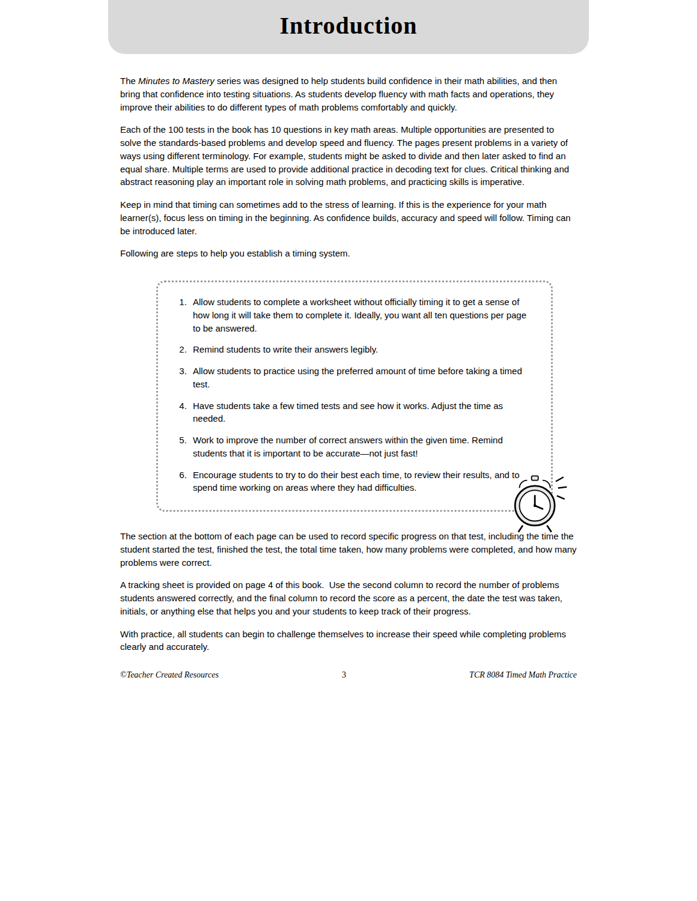Introduction
The Minutes to Mastery series was designed to help students build confidence in their math abilities, and then bring that confidence into testing situations. As students develop fluency with math facts and operations, they improve their abilities to do different types of math problems comfortably and quickly.
Each of the 100 tests in the book has 10 questions in key math areas. Multiple opportunities are presented to solve the standards-based problems and develop speed and fluency. The pages present problems in a variety of ways using different terminology. For example, students might be asked to divide and then later asked to find an equal share. Multiple terms are used to provide additional practice in decoding text for clues. Critical thinking and abstract reasoning play an important role in solving math problems, and practicing skills is imperative.
Keep in mind that timing can sometimes add to the stress of learning. If this is the experience for your math learner(s), focus less on timing in the beginning. As confidence builds, accuracy and speed will follow. Timing can be introduced later.
Following are steps to help you establish a timing system.
Allow students to complete a worksheet without officially timing it to get a sense of how long it will take them to complete it. Ideally, you want all ten questions per page to be answered.
Remind students to write their answers legibly.
Allow students to practice using the preferred amount of time before taking a timed test.
Have students take a few timed tests and see how it works. Adjust the time as needed.
Work to improve the number of correct answers within the given time. Remind students that it is important to be accurate—not just fast!
Encourage students to try to do their best each time, to review their results, and to spend time working on areas where they had difficulties.
The section at the bottom of each page can be used to record specific progress on that test, including the time the student started the test, finished the test, the total time taken, how many problems were completed, and how many problems were correct.
A tracking sheet is provided on page 4 of this book. Use the second column to record the number of problems students answered correctly, and the final column to record the score as a percent, the date the test was taken, initials, or anything else that helps you and your students to keep track of their progress.
With practice, all students can begin to challenge themselves to increase their speed while completing problems clearly and accurately.
©Teacher Created Resources
3
TCR 8084 Timed Math Practice